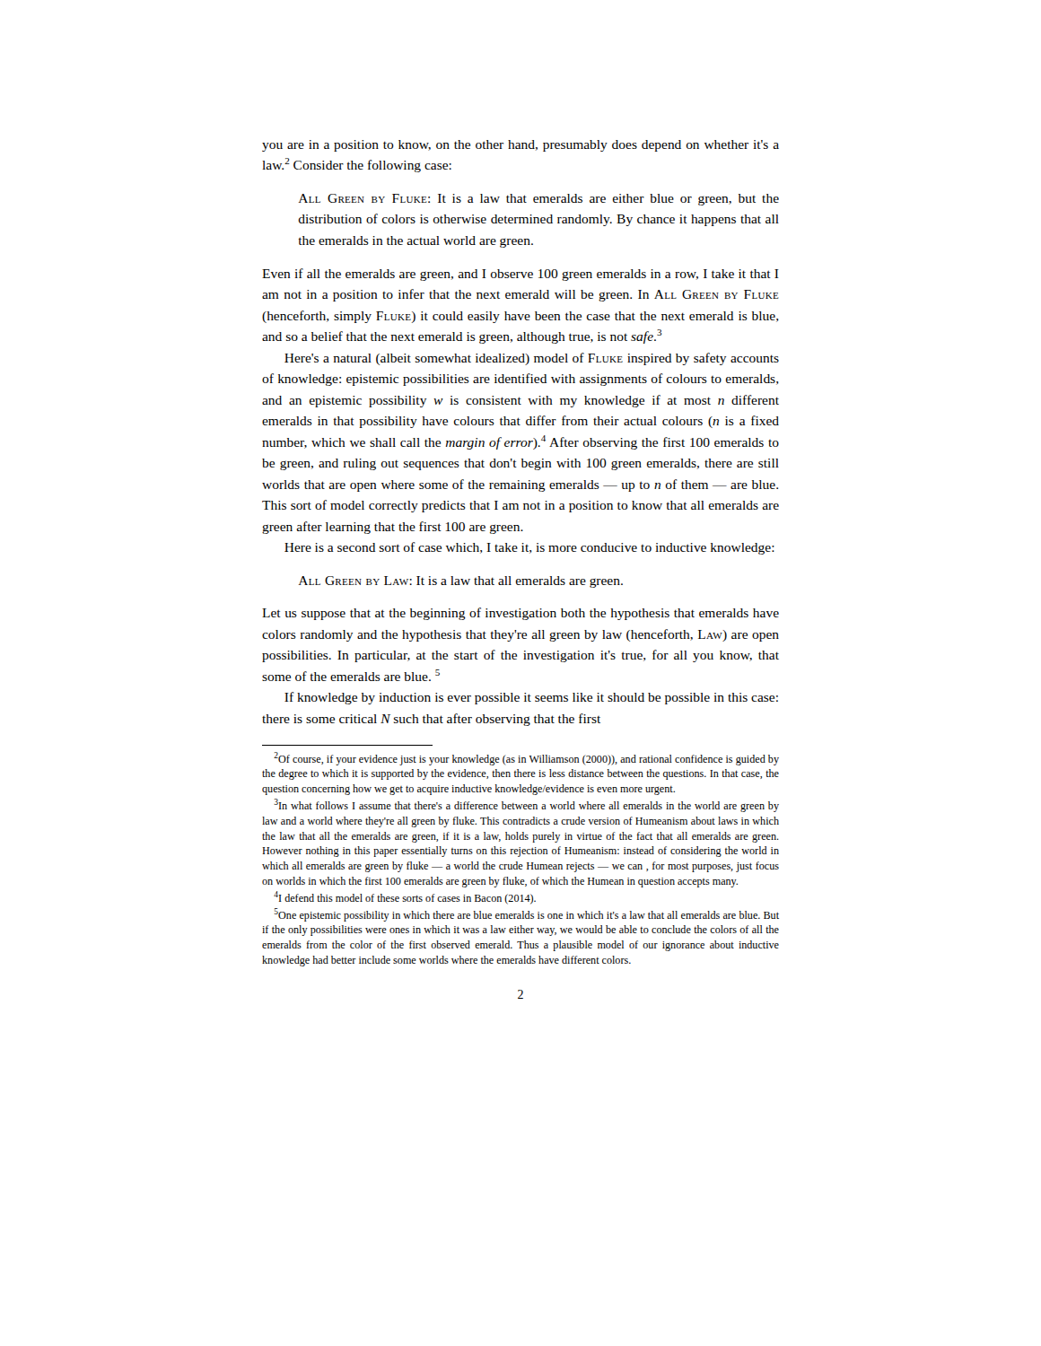you are in a position to know, on the other hand, presumably does depend on whether it's a law.2 Consider the following case:
All Green by Fluke: It is a law that emeralds are either blue or green, but the distribution of colors is otherwise determined randomly. By chance it happens that all the emeralds in the actual world are green.
Even if all the emeralds are green, and I observe 100 green emeralds in a row, I take it that I am not in a position to infer that the next emerald will be green. In All Green by Fluke (henceforth, simply Fluke) it could easily have been the case that the next emerald is blue, and so a belief that the next emerald is green, although true, is not safe.3
Here's a natural (albeit somewhat idealized) model of Fluke inspired by safety accounts of knowledge: epistemic possibilities are identified with assignments of colours to emeralds, and an epistemic possibility w is consistent with my knowledge if at most n different emeralds in that possibility have colours that differ from their actual colours (n is a fixed number, which we shall call the margin of error).4 After observing the first 100 emeralds to be green, and ruling out sequences that don't begin with 100 green emeralds, there are still worlds that are open where some of the remaining emeralds — up to n of them — are blue. This sort of model correctly predicts that I am not in a position to know that all emeralds are green after learning that the first 100 are green.
Here is a second sort of case which, I take it, is more conducive to inductive knowledge:
All Green by Law: It is a law that all emeralds are green.
Let us suppose that at the beginning of investigation both the hypothesis that emeralds have colors randomly and the hypothesis that they're all green by law (henceforth, Law) are open possibilities. In particular, at the start of the investigation it's true, for all you know, that some of the emeralds are blue. 5
If knowledge by induction is ever possible it seems like it should be possible in this case: there is some critical N such that after observing that the first
2Of course, if your evidence just is your knowledge (as in Williamson (2000)), and rational confidence is guided by the degree to which it is supported by the evidence, then there is less distance between the questions. In that case, the question concerning how we get to acquire inductive knowledge/evidence is even more urgent.
3In what follows I assume that there's a difference between a world where all emeralds in the world are green by law and a world where they're all green by fluke. This contradicts a crude version of Humeanism about laws in which the law that all the emeralds are green, if it is a law, holds purely in virtue of the fact that all emeralds are green. However nothing in this paper essentially turns on this rejection of Humeanism: instead of considering the world in which all emeralds are green by fluke — a world the crude Humean rejects — we can , for most purposes, just focus on worlds in which the first 100 emeralds are green by fluke, of which the Humean in question accepts many.
4I defend this model of these sorts of cases in Bacon (2014).
5One epistemic possibility in which there are blue emeralds is one in which it's a law that all emeralds are blue. But if the only possibilities were ones in which it was a law either way, we would be able to conclude the colors of all the emeralds from the color of the first observed emerald. Thus a plausible model of our ignorance about inductive knowledge had better include some worlds where the emeralds have different colors.
2